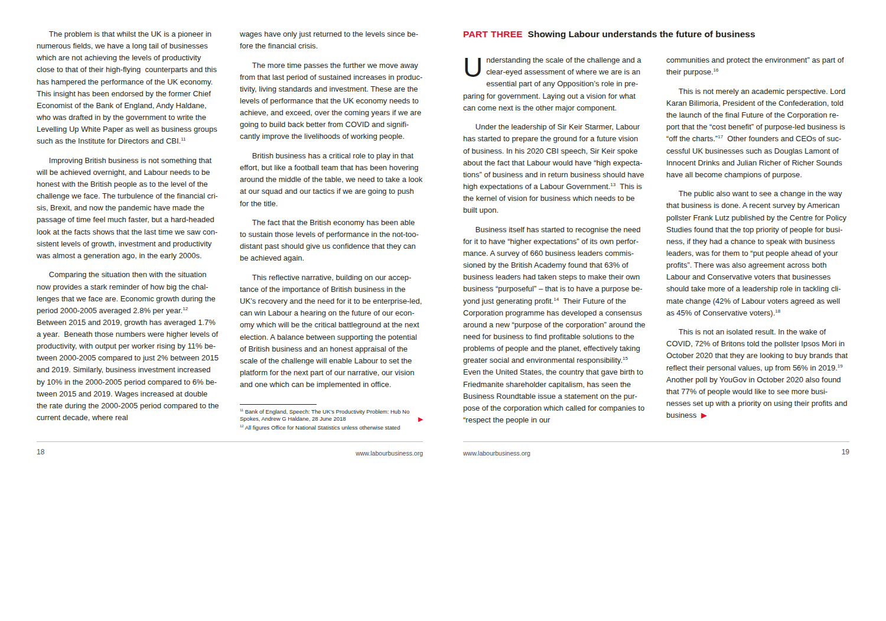The problem is that whilst the UK is a pioneer in numerous fields, we have a long tail of businesses which are not achieving the levels of productivity close to that of their high-flying counterparts and this has hampered the performance of the UK economy. This insight has been endorsed by the former Chief Economist of the Bank of England, Andy Haldane, who was drafted in by the government to write the Levelling Up White Paper as well as business groups such as the Institute for Directors and CBI.11
Improving British business is not something that will be achieved overnight, and Labour needs to be honest with the British people as to the level of the challenge we face. The turbulence of the financial crisis, Brexit, and now the pandemic have made the passage of time feel much faster, but a hard-headed look at the facts shows that the last time we saw consistent levels of growth, investment and productivity was almost a generation ago, in the early 2000s.
Comparing the situation then with the situation now provides a stark reminder of how big the challenges that we face are. Economic growth during the period 2000-2005 averaged 2.8% per year.12 Between 2015 and 2019, growth has averaged 1.7% a year. Beneath those numbers were higher levels of productivity, with output per worker rising by 11% between 2000-2005 compared to just 2% between 2015 and 2019. Similarly, business investment increased by 10% in the 2000-2005 period compared to 6% between 2015 and 2019. Wages increased at double the rate during the 2000-2005 period compared to the current decade, where real
wages have only just returned to the levels since before the financial crisis.
The more time passes the further we move away from that last period of sustained increases in productivity, living standards and investment. These are the levels of performance that the UK economy needs to achieve, and exceed, over the coming years if we are going to build back better from COVID and significantly improve the livelihoods of working people.
British business has a critical role to play in that effort, but like a football team that has been hovering around the middle of the table, we need to take a look at our squad and our tactics if we are going to push for the title.
The fact that the British economy has been able to sustain those levels of performance in the not-too-distant past should give us confidence that they can be achieved again.
This reflective narrative, building on our acceptance of the importance of British business in the UK’s recovery and the need for it to be enterprise-led, can win Labour a hearing on the future of our economy which will be the critical battleground at the next election. A balance between supporting the potential of British business and an honest appraisal of the scale of the challenge will enable Labour to set the platform for the next part of our narrative, our vision and one which can be implemented in office.
11 Bank of England, Speech: The UK’s Productivity Problem: Hub No Spokes, Andrew G Haldane, 28 June 2018
12 All figures Office for National Statistics unless otherwise stated ▶
18 www.labourbusiness.org
PART THREE Showing Labour understands the future of business
Understanding the scale of the challenge and a clear-eyed assessment of where we are is an essential part of any Opposition’s role in preparing for government. Laying out a vision for what can come next is the other major component.
Under the leadership of Sir Keir Starmer, Labour has started to prepare the ground for a future vision of business. In his 2020 CBI speech, Sir Keir spoke about the fact that Labour would have “high expectations” of business and in return business should have high expectations of a Labour Government.13 This is the kernel of vision for business which needs to be built upon.
Business itself has started to recognise the need for it to have “higher expectations” of its own performance. A survey of 660 business leaders commissioned by the British Academy found that 63% of business leaders had taken steps to make their own business “purposeful” – that is to have a purpose beyond just generating profit.14 Their Future of the Corporation programme has developed a consensus around a new “purpose of the corporation” around the need for business to find profitable solutions to the problems of people and the planet, effectively taking greater social and environmental responsibility.15 Even the United States, the country that gave birth to Friedmanite shareholder capitalism, has seen the Business Roundtable issue a statement on the purpose of the corporation which called for companies to “respect the people in our
communities and protect the environment” as part of their purpose.16
This is not merely an academic perspective. Lord Karan Bilimoria, President of the Confederation, told the launch of the final Future of the Corporation report that the “cost benefit” of purpose-led business is “off the charts.”17 Other founders and CEOs of successful UK businesses such as Douglas Lamont of Innocent Drinks and Julian Richer of Richer Sounds have all become champions of purpose.
The public also want to see a change in the way that business is done. A recent survey by American pollster Frank Lutz published by the Centre for Policy Studies found that the top priority of people for business, if they had a chance to speak with business leaders, was for them to “put people ahead of your profits”. There was also agreement across both Labour and Conservative voters that businesses should take more of a leadership role in tackling climate change (42% of Labour voters agreed as well as 45% of Conservative voters).18
This is not an isolated result. In the wake of COVID, 72% of Britons told the pollster Ipsos Mori in October 2020 that they are looking to buy brands that reflect their personal values, up from 56% in 2019.19 Another poll by YouGov in October 2020 also found that 77% of people would like to see more businesses set up with a priority on using their profits and business ▶
www.labourbusiness.org 19